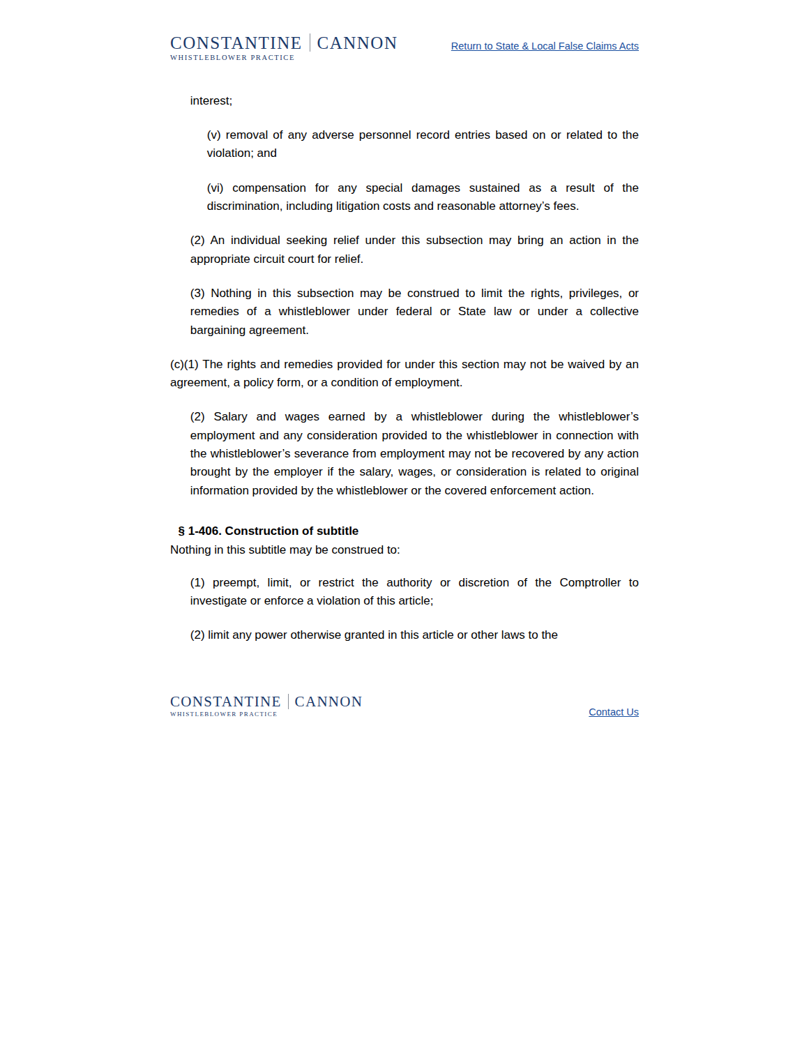CONSTANTINE CANNON
WHISTLEBLOWER PRACTICE
Return to State & Local False Claims Acts
interest;
(v) removal of any adverse personnel record entries based on or related to the violation; and
(vi) compensation for any special damages sustained as a result of the discrimination, including litigation costs and reasonable attorney’s fees.
(2) An individual seeking relief under this subsection may bring an action in the appropriate circuit court for relief.
(3) Nothing in this subsection may be construed to limit the rights, privileges, or remedies of a whistleblower under federal or State law or under a collective bargaining agreement.
(c)(1) The rights and remedies provided for under this section may not be waived by an agreement, a policy form, or a condition of employment.
(2) Salary and wages earned by a whistleblower during the whistleblower’s employment and any consideration provided to the whistleblower in connection with the whistleblower’s severance from employment may not be recovered by any action brought by the employer if the salary, wages, or consideration is related to original information provided by the whistleblower or the covered enforcement action.
§ 1-406. Construction of subtitle
Nothing in this subtitle may be construed to:
(1) preempt, limit, or restrict the authority or discretion of the Comptroller to investigate or enforce a violation of this article;
(2) limit any power otherwise granted in this article or other laws to the
CONSTANTINE CANNON
WHISTLEBLOWER PRACTICE
Contact Us